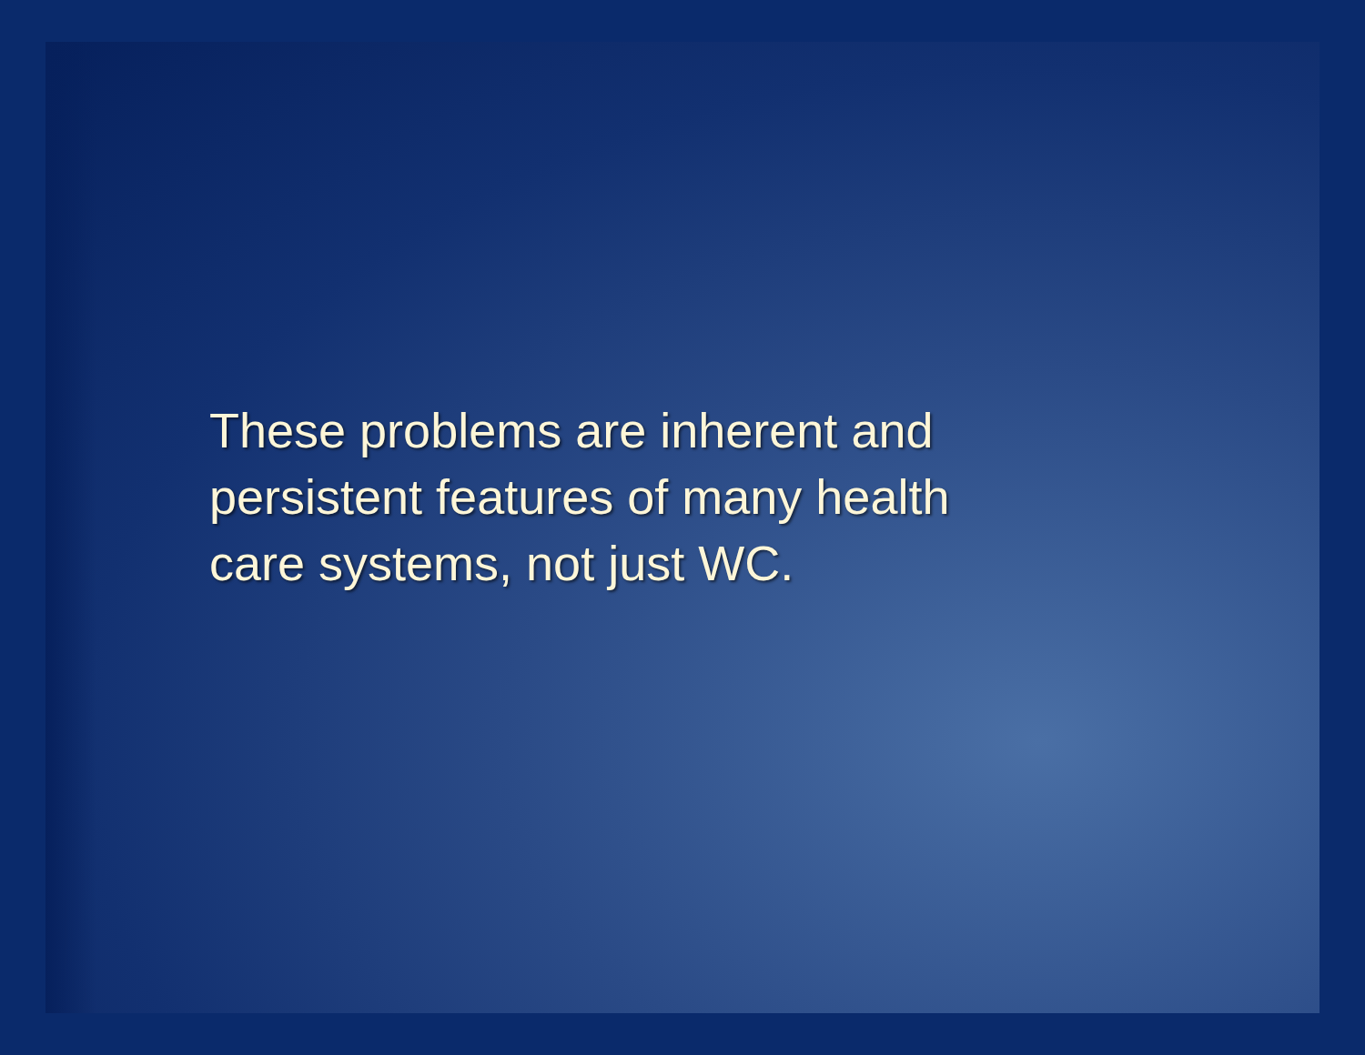These problems are inherent and persistent features of many health care systems, not just WC.